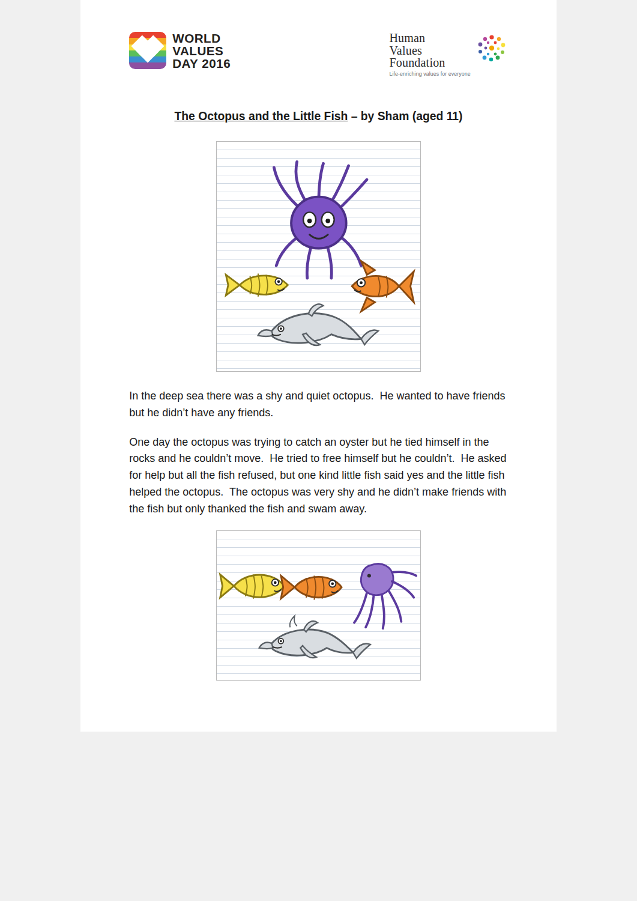World Values Day 2016
Human Values Foundation Life-enriching values for everyone
The Octopus and the Little Fish – by Sham (aged 11)
In the deep sea there was a shy and quiet octopus. He wanted to have friends but he didn’t have any friends.
One day the octopus was trying to catch an oyster but he tied himself in the rocks and he couldn’t move. He tried to free himself but he couldn’t. He asked for help but all the fish refused, but one kind little fish said yes and the little fish helped the octopus. The octopus was very shy and he didn’t make friends with the fish but only thanked the fish and swam away.